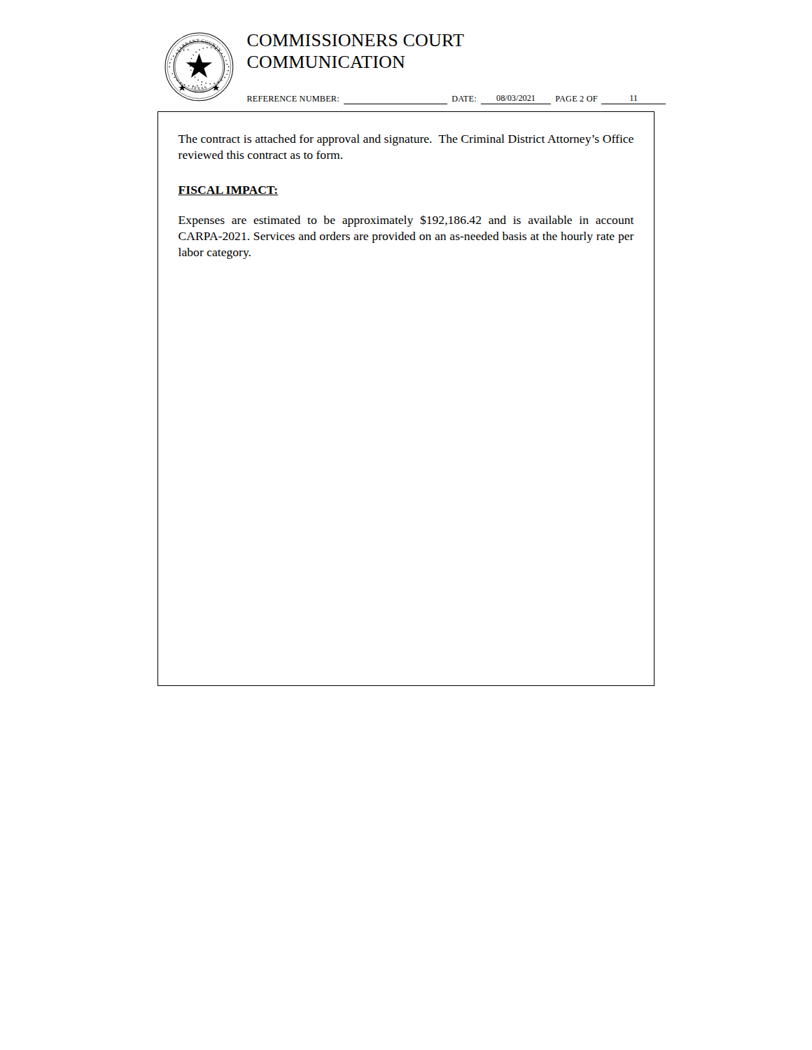TARRANT COUNTY TEXAS
COMMISSIONERS COURT
COMMUNICATION
REFERENCE NUMBER: DATE: 08/03/2021 PAGE 2 OF 11
The contract is attached for approval and signature. The Criminal District Attorney’s Office reviewed this contract as to form.
FISCAL IMPACT:
Expenses are estimated to be approximately $192,186.42 and is available in account CARPA-2021. Services and orders are provided on an as-needed basis at the hourly rate per labor category.